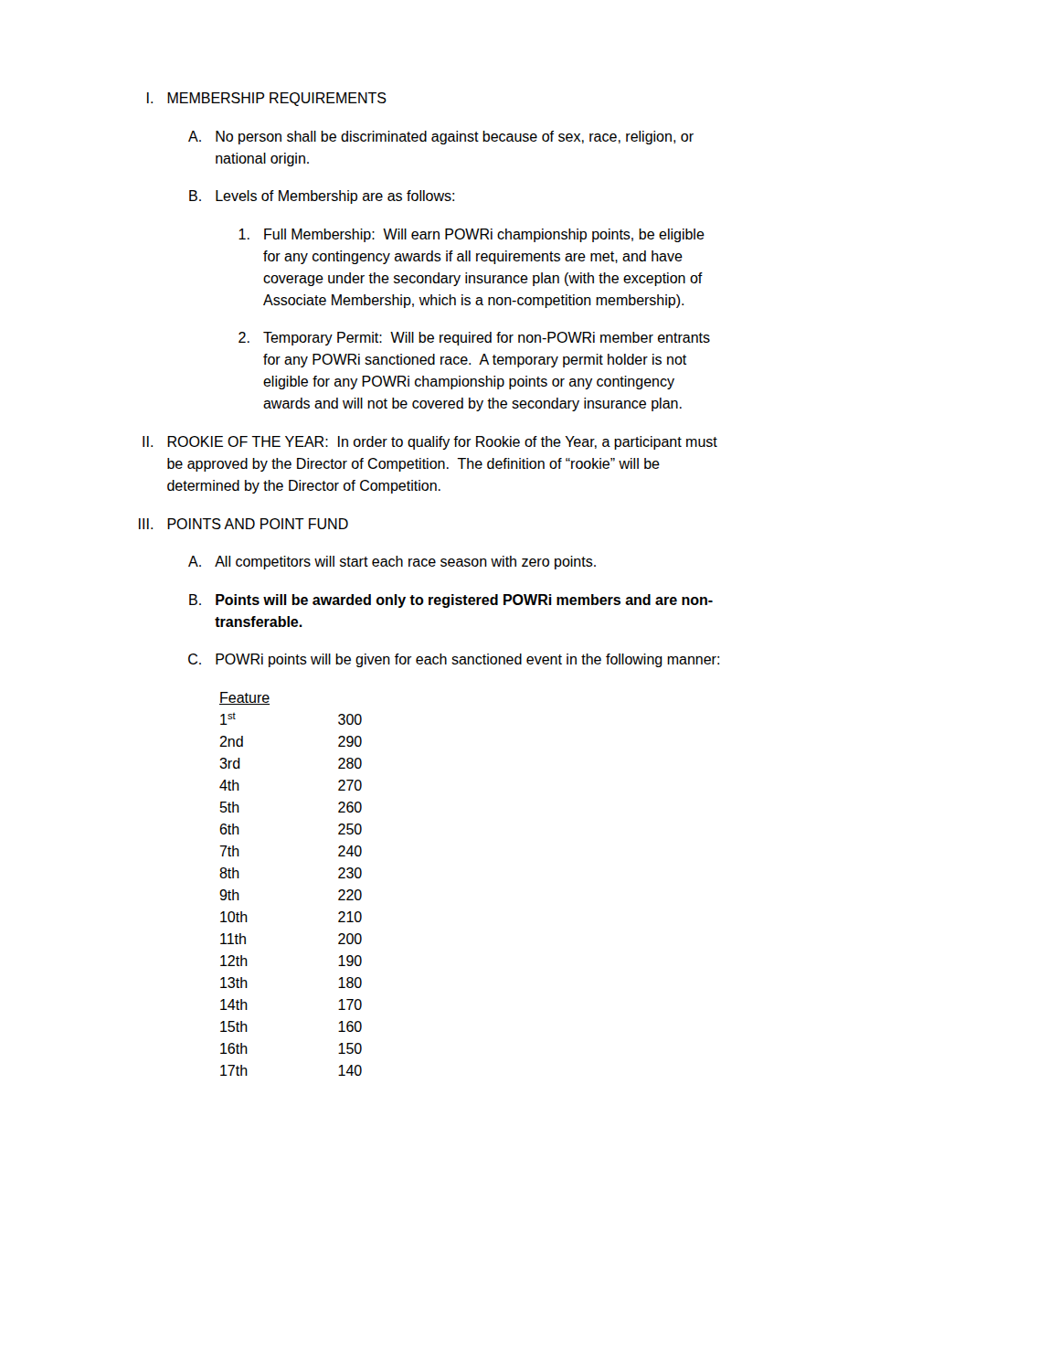MEMBERSHIP REQUIREMENTS
No person shall be discriminated against because of sex, race, religion, or national origin.
Levels of Membership are as follows:
Full Membership: Will earn POWRi championship points, be eligible for any contingency awards if all requirements are met, and have coverage under the secondary insurance plan (with the exception of Associate Membership, which is a non-competition membership).
Temporary Permit: Will be required for non-POWRi member entrants for any POWRi sanctioned race. A temporary permit holder is not eligible for any POWRi championship points or any contingency awards and will not be covered by the secondary insurance plan.
ROOKIE OF THE YEAR: In order to qualify for Rookie of the Year, a participant must be approved by the Director of Competition. The definition of “rookie” will be determined by the Director of Competition.
POINTS AND POINT FUND
All competitors will start each race season with zero points.
Points will be awarded only to registered POWRi members and are non-transferable.
POWRi points will be given for each sanctioned event in the following manner:
Feature
| 1 st | 300 |
| 2nd | 290 |
| 3rd | 280 |
| 4th | 270 |
| 5th | 260 |
| 6th | 250 |
| 7th | 240 |
| 8th | 230 |
| 9th | 220 |
| 10th | 210 |
| 11th | 200 |
| 12th | 190 |
| 13th | 180 |
| 14th | 170 |
| 15th | 160 |
| 16th | 150 |
| 17th | 140 |